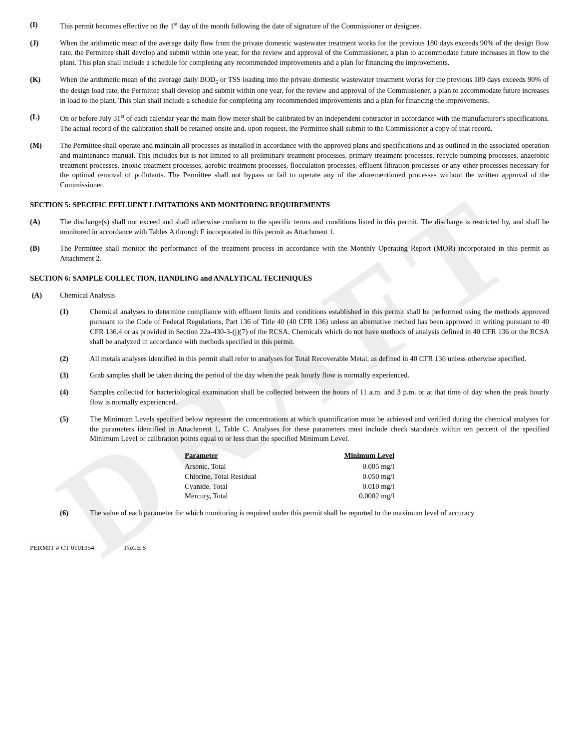DRAFT
(I)
This permit becomes effective on the 1st day of the month following the date of signature of the Commissioner or designee.
(J)
When the arithmetic mean of the average daily flow from the private domestic wastewater treatment works for the previous 180 days exceeds 90% of the design flow rate, the Permittee shall develop and submit within one year, for the review and approval of the Commissioner, a plan to accommodate future increases in flow to the plant. This plan shall include a schedule for completing any recommended improvements and a plan for financing the improvements.
(K)
When the arithmetic mean of the average daily BOD5 or TSS loading into the private domestic wastewater treatment works for the previous 180 days exceeds 90% of the design load rate, the Permittee shall develop and submit within one year, for the review and approval of the Commissioner, a plan to accommodate future increases in load to the plant. This plan shall include a schedule for completing any recommended improvements and a plan for financing the improvements.
(L)
On or before July 31st of each calendar year the main flow meter shall be calibrated by an independent contractor in accordance with the manufacturer's specifications. The actual record of the calibration shall be retained onsite and, upon request, the Permittee shall submit to the Commissioner a copy of that record.
(M)
The Permittee shall operate and maintain all processes as installed in accordance with the approved plans and specifications and as outlined in the associated operation and maintenance manual. This includes but is not limited to all preliminary treatment processes, primary treatment processes, recycle pumping processes, anaerobic treatment processes, anoxic treatment processes, aerobic treatment processes, flocculation processes, effluent filtration processes or any other processes necessary for the optimal removal of pollutants. The Permittee shall not bypass or fail to operate any of the aforementioned processes without the written approval of the Commissioner.
SECTION 5: SPECIFIC EFFLUENT LIMITATIONS AND MONITORING REQUIREMENTS
(A)
The discharge(s) shall not exceed and shall otherwise conform to the specific terms and conditions listed in this permit. The discharge is restricted by, and shall be monitored in accordance with Tables A through F incorporated in this permit as Attachment 1.
(B)
The Permittee shall monitor the performance of the treatment process in accordance with the Monthly Operating Report (MOR) incorporated in this permit as Attachment 2.
SECTION 6: SAMPLE COLLECTION, HANDLING and ANALYTICAL TECHNIQUES
(A)
Chemical Analysis
(1)
Chemical analyses to determine compliance with effluent limits and conditions established in this permit shall be performed using the methods approved pursuant to the Code of Federal Regulations, Part 136 of Title 40 (40 CFR 136) unless an alternative method has been approved in writing pursuant to 40 CFR 136.4 or as provided in Section 22a-430-3-(j)(7) of the RCSA. Chemicals which do not have methods of analysis defined in 40 CFR 136 or the RCSA shall be analyzed in accordance with methods specified in this permit.
(2)
All metals analyses identified in this permit shall refer to analyses for Total Recoverable Metal, as defined in 40 CFR 136 unless otherwise specified.
(3)
Grab samples shall be taken during the period of the day when the peak hourly flow is normally experienced.
(4)
Samples collected for bacteriological examination shall be collected between the hours of 11 a.m. and 3 p.m. or at that time of day when the peak hourly flow is normally experienced.
(5)
The Minimum Levels specified below represent the concentrations at which quantification must be achieved and verified during the chemical analyses for the parameters identified in Attachment 1, Table C. Analyses for these parameters must include check standards within ten percent of the specified Minimum Level or calibration points equal to or less than the specified Minimum Level.
| Parameter | Minimum Level |
| --- | --- |
| Arsenic, Total | 0.005 mg/l |
| Chlorine, Total Residual | 0.050 mg/l |
| Cyanide, Total | 0.010 mg/l |
| Mercury, Total | 0.0002 mg/l |
(6)
The value of each parameter for which monitoring is required under this permit shall be reported to the maximum level of accuracy
PERMIT # CT 0101354 PAGE 5